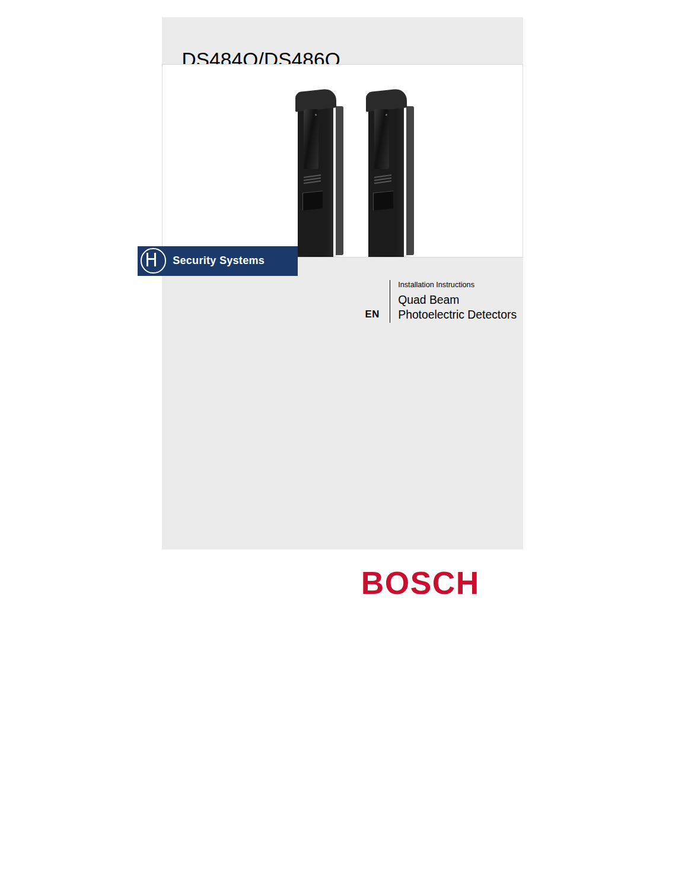DS484Q/DS486Q
Security Systems
EN
Installation Instructions
Quad Beam
Photoelectric Detectors
BOSCH